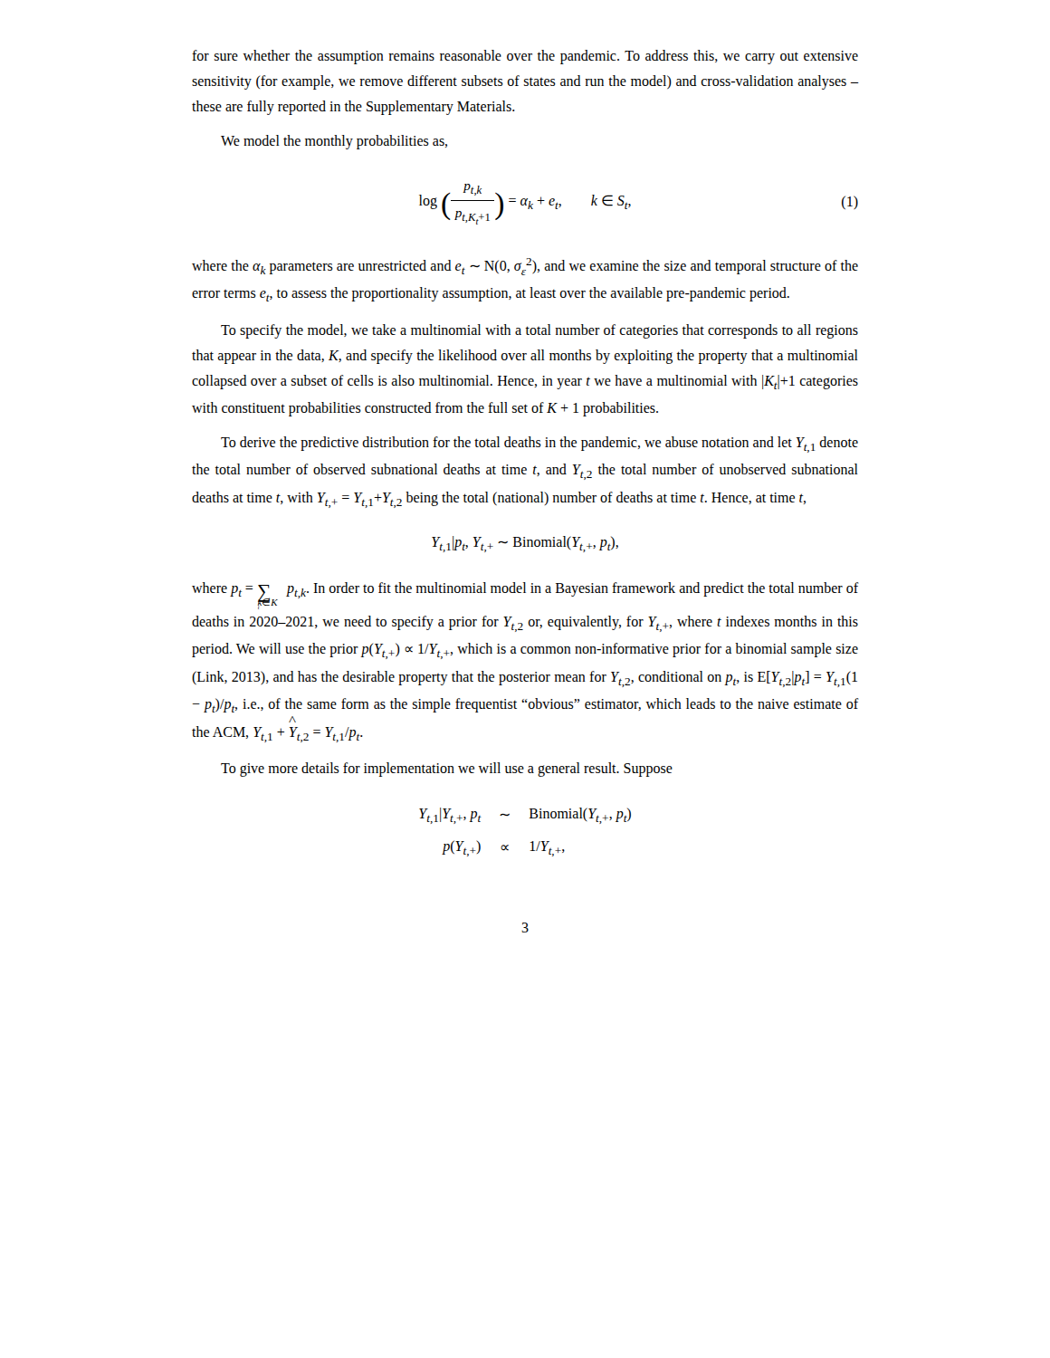for sure whether the assumption remains reasonable over the pandemic. To address this, we carry out extensive sensitivity (for example, we remove different subsets of states and run the model) and cross-validation analyses – these are fully reported in the Supplementary Materials.
We model the monthly probabilities as,
log (pt,k pt,Kt+1) = αk + et, k ∈ St, (1)
where the αk parameters are unrestricted and et ∼ N(0, σε2), and we examine the size and temporal structure of the error terms et, to assess the proportionality assumption, at least over the available pre-pandemic period.
To specify the model, we take a multinomial with a total number of categories that corresponds to all regions that appear in the data, K, and specify the likelihood over all months by exploiting the property that a multinomial collapsed over a subset of cells is also multinomial. Hence, in year t we have a multinomial with |Kt|+1 categories with constituent probabilities constructed from the full set of K + 1 probabilities.
To derive the predictive distribution for the total deaths in the pandemic, we abuse notation and let Yt,1 denote the total number of observed subnational deaths at time t, and Yt,2 the total number of unobserved subnational deaths at time t, with Yt,+ = Yt,1+Yt,2 being the total (national) number of deaths at time t. Hence, at time t,
Yt,1|pt, Yt,+ ∼ Binomial(Yt,+, pt),
where pt = ∑k∈Kt pt,k. In order to fit the multinomial model in a Bayesian framework and predict the total number of deaths in 2020–2021, we need to specify a prior for Yt,2 or, equivalently, for Yt,+, where t indexes months in this period. We will use the prior p(Yt,+) ∝ 1/Yt,+, which is a common non-informative prior for a binomial sample size (Link, 2013), and has the desirable property that the posterior mean for Yt,2, conditional on pt, is E[Yt,2|pt] = Yt,1(1 − pt)/pt, i.e., of the same form as the simple frequentist “obvious” estimator, which leads to the naive estimate of the ACM, Yt,1 + Yt,2 = Yt,1/pt.
To give more details for implementation we will use a general result. Suppose
| Y t ,1 / Y t ,+ , p t | ∼ | Binomial( Y t ,+ , p t ) |
| p ( Y t ,+ ) | ∝ | 1/ Y t ,+ , |
3